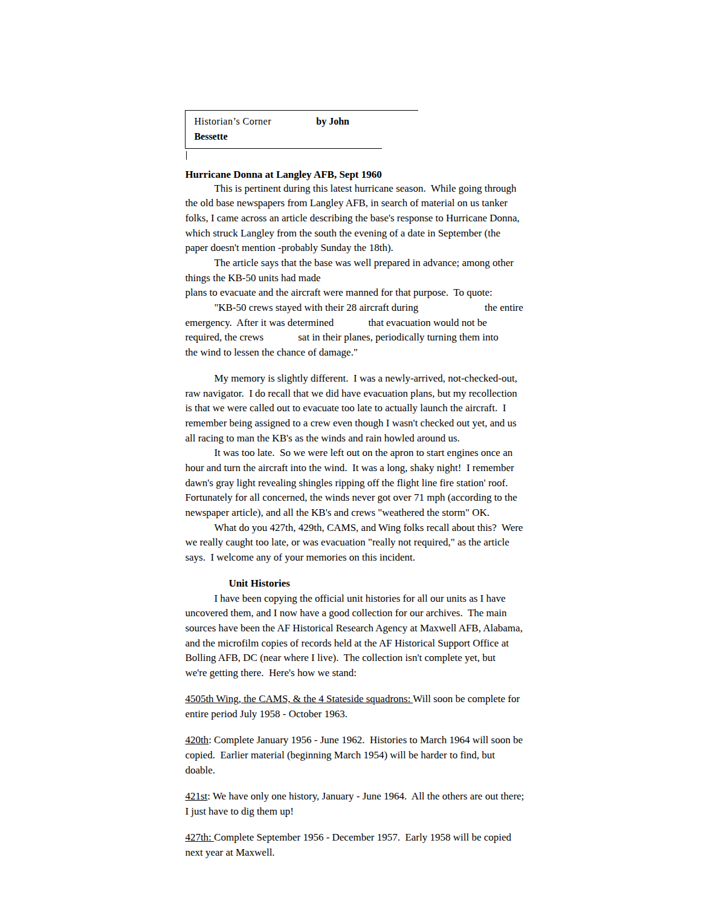Historian’s Corner by John Bessette
Hurricane Donna at Langley AFB, Sept 1960
This is pertinent during this latest hurricane season. While going through the old base newspapers from Langley AFB, in search of material on us tanker folks, I came across an article describing the base's response to Hurricane Donna, which struck Langley from the south the evening of a date in September (the paper doesn't mention -probably Sunday the 18th).
The article says that the base was well prepared in advance; among other things the KB-50 units had made
plans to evacuate and the aircraft were manned for that purpose. To quote:
"KB-50 crews stayed with their 28 aircraft during the entire emergency. After it was determined that evacuation would not be required, the crews sat in their planes, periodically turning them into the wind to lessen the chance of damage."
My memory is slightly different. I was a newly-arrived, not-checked-out, raw navigator. I do recall that we did have evacuation plans, but my recollection is that we were called out to evacuate too late to actually launch the aircraft. I remember being assigned to a crew even though I wasn't checked out yet, and us all racing to man the KB's as the winds and rain howled around us.
It was too late. So we were left out on the apron to start engines once an hour and turn the aircraft into the wind. It was a long, shaky night! I remember dawn's gray light revealing shingles ripping off the flight line fire station' roof. Fortunately for all concerned, the winds never got over 71 mph (according to the newspaper article), and all the KB's and crews "weathered the storm" OK.
What do you 427th, 429th, CAMS, and Wing folks recall about this? Were we really caught too late, or was evacuation "really not required," as the article
says. I welcome any of your memories on this incident.
Unit Histories
I have been copying the official unit histories for all our units as I have uncovered them, and I now have a good collection for our archives. The main sources have been the AF Historical Research Agency at Maxwell AFB, Alabama, and the microfilm copies of records held at the AF Historical Support Office at Bolling AFB, DC (near where I live). The collection isn't complete yet, but
we're getting there. Here's how we stand:
4505th Wing, the CAMS, & the 4 Stateside squadrons: Will soon be complete for
entire period July 1958 - October 1963.
420th: Complete January 1956 - June 1962. Histories to March 1964 will soon be copied. Earlier material (beginning March 1954) will be harder to find, but doable.
421st: We have only one history, January - June 1964. All the others are out there; I just have to dig them up!
427th: Complete September 1956 - December 1957. Early 1958 will be copied next year at Maxwell.